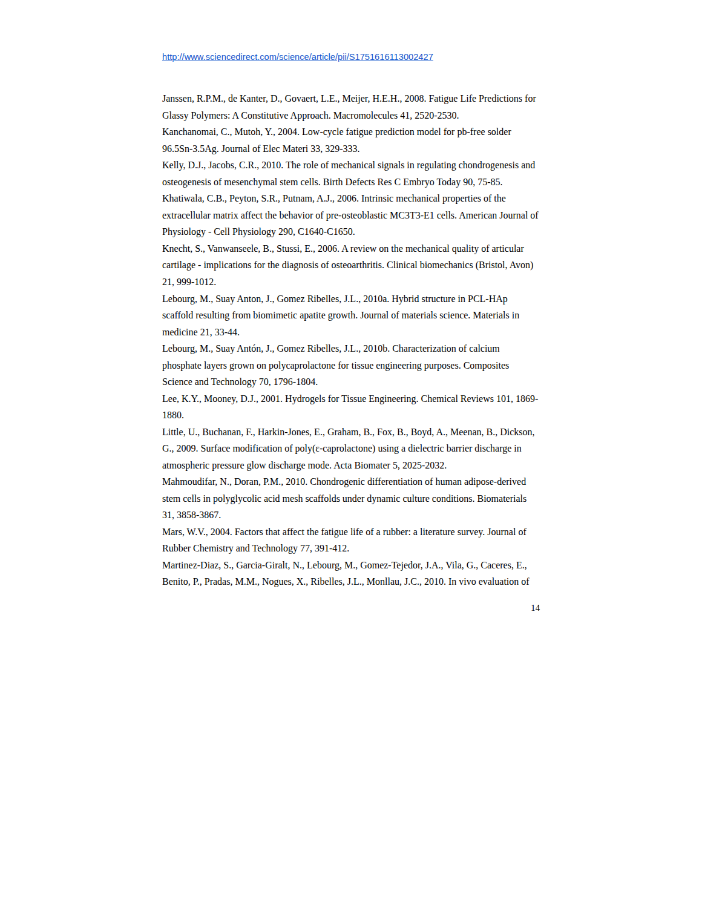http://www.sciencedirect.com/science/article/pii/S1751616113002427
Janssen, R.P.M., de Kanter, D., Govaert, L.E., Meijer, H.E.H., 2008. Fatigue Life Predictions for Glassy Polymers: A Constitutive Approach. Macromolecules 41, 2520-2530.
Kanchanomai, C., Mutoh, Y., 2004. Low-cycle fatigue prediction model for pb-free solder 96.5Sn-3.5Ag. Journal of Elec Materi 33, 329-333.
Kelly, D.J., Jacobs, C.R., 2010. The role of mechanical signals in regulating chondrogenesis and osteogenesis of mesenchymal stem cells. Birth Defects Res C Embryo Today 90, 75-85.
Khatiwala, C.B., Peyton, S.R., Putnam, A.J., 2006. Intrinsic mechanical properties of the extracellular matrix affect the behavior of pre-osteoblastic MC3T3-E1 cells. American Journal of Physiology - Cell Physiology 290, C1640-C1650.
Knecht, S., Vanwanseele, B., Stussi, E., 2006. A review on the mechanical quality of articular cartilage - implications for the diagnosis of osteoarthritis. Clinical biomechanics (Bristol, Avon) 21, 999-1012.
Lebourg, M., Suay Anton, J., Gomez Ribelles, J.L., 2010a. Hybrid structure in PCL-HAp scaffold resulting from biomimetic apatite growth. Journal of materials science. Materials in medicine 21, 33-44.
Lebourg, M., Suay Antón, J., Gomez Ribelles, J.L., 2010b. Characterization of calcium phosphate layers grown on polycaprolactone for tissue engineering purposes. Composites Science and Technology 70, 1796-1804.
Lee, K.Y., Mooney, D.J., 2001. Hydrogels for Tissue Engineering. Chemical Reviews 101, 1869-1880.
Little, U., Buchanan, F., Harkin-Jones, E., Graham, B., Fox, B., Boyd, A., Meenan, B., Dickson, G., 2009. Surface modification of poly(ε-caprolactone) using a dielectric barrier discharge in atmospheric pressure glow discharge mode. Acta Biomater 5, 2025-2032.
Mahmoudifar, N., Doran, P.M., 2010. Chondrogenic differentiation of human adipose-derived stem cells in polyglycolic acid mesh scaffolds under dynamic culture conditions. Biomaterials 31, 3858-3867.
Mars, W.V., 2004. Factors that affect the fatigue life of a rubber: a literature survey. Journal of Rubber Chemistry and Technology 77, 391-412.
Martinez-Diaz, S., Garcia-Giralt, N., Lebourg, M., Gomez-Tejedor, J.A., Vila, G., Caceres, E., Benito, P., Pradas, M.M., Nogues, X., Ribelles, J.L., Monllau, J.C., 2010. In vivo evaluation of
14